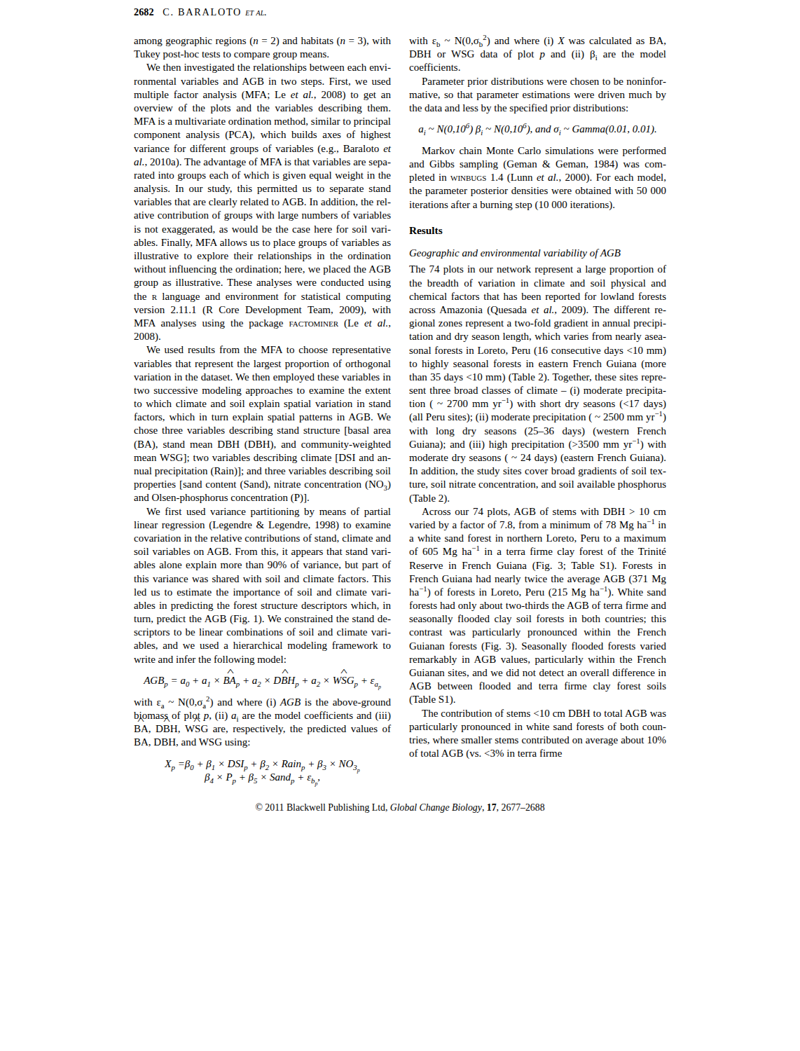2682 C. BARALOTO et al.
among geographic regions (n = 2) and habitats (n = 3), with Tukey post-hoc tests to compare group means.
We then investigated the relationships between each environmental variables and AGB in two steps. First, we used multiple factor analysis (MFA; Le et al., 2008) to get an overview of the plots and the variables describing them. MFA is a multivariate ordination method, similar to principal component analysis (PCA), which builds axes of highest variance for different groups of variables (e.g., Baraloto et al., 2010a). The advantage of MFA is that variables are separated into groups each of which is given equal weight in the analysis. In our study, this permitted us to separate stand variables that are clearly related to AGB. In addition, the relative contribution of groups with large numbers of variables is not exaggerated, as would be the case here for soil variables. Finally, MFA allows us to place groups of variables as illustrative to explore their relationships in the ordination without influencing the ordination; here, we placed the AGB group as illustrative. These analyses were conducted using the r language and environment for statistical computing version 2.11.1 (R Core Development Team, 2009), with MFA analyses using the package factominer (Le et al., 2008).
We used results from the MFA to choose representative variables that represent the largest proportion of orthogonal variation in the dataset. We then employed these variables in two successive modeling approaches to examine the extent to which climate and soil explain spatial variation in stand factors, which in turn explain spatial patterns in AGB. We chose three variables describing stand structure [basal area (BA), stand mean DBH (DBH), and community-weighted mean WSG]; two variables describing climate [DSI and annual precipitation (Rain)]; and three variables describing soil properties [sand content (Sand), nitrate concentration (NO3) and Olsen-phosphorus concentration (P)].
We first used variance partitioning by means of partial linear regression (Legendre & Legendre, 1998) to examine covariation in the relative contributions of stand, climate and soil variables on AGB. From this, it appears that stand variables alone explain more than 90% of variance, but part of this variance was shared with soil and climate factors. This led us to estimate the importance of soil and climate variables in predicting the forest structure descriptors which, in turn, predict the AGB (Fig. 1). We constrained the stand descriptors to be linear combinations of soil and climate variables, and we used a hierarchical modeling framework to write and infer the following model:
AGBp = a0 + a1 × BAp + a2 × DBHp + a2 × WSGp + εap
with εa ~ N(0,σa2) and where (i) AGB is the above-ground biomass of plot p, (ii) ai are the model coefficients and (iii) BA, DBH, WSG are, respectively, the predicted values of BA, DBH, and WSG using:
Xp =β0 + β1 × DSIp + β2 × Rainp + β3 × NO3p
β4 × Pp + β5 × Sandp + εbp,
with εb ~ N(0,σb2) and where (i) X was calculated as BA, DBH or WSG data of plot p and (ii) βi are the model coefficients.
Parameter prior distributions were chosen to be noninformative, so that parameter estimations were driven much by the data and less by the specified prior distributions:
ai ~ N(0,106) βi ~ N(0,106), and σi ~ Gamma(0.01, 0.01).
Markov chain Monte Carlo simulations were performed and Gibbs sampling (Geman & Geman, 1984) was completed in winbugs 1.4 (Lunn et al., 2000). For each model, the parameter posterior densities were obtained with 50 000 iterations after a burning step (10 000 iterations).
Results
Geographic and environmental variability of AGB
The 74 plots in our network represent a large proportion of the breadth of variation in climate and soil physical and chemical factors that has been reported for lowland forests across Amazonia (Quesada et al., 2009). The different regional zones represent a two-fold gradient in annual precipitation and dry season length, which varies from nearly aseasonal forests in Loreto, Peru (16 consecutive days <10 mm) to highly seasonal forests in eastern French Guiana (more than 35 days <10 mm) (Table 2). Together, these sites represent three broad classes of climate – (i) moderate precipitation ( ~ 2700 mm yr−1) with short dry seasons (<17 days) (all Peru sites); (ii) moderate precipitation ( ~ 2500 mm yr−1) with long dry seasons (25–36 days) (western French Guiana); and (iii) high precipitation (>3500 mm yr−1) with moderate dry seasons ( ~ 24 days) (eastern French Guiana). In addition, the study sites cover broad gradients of soil texture, soil nitrate concentration, and soil available phosphorus (Table 2).
Across our 74 plots, AGB of stems with DBH > 10 cm varied by a factor of 7.8, from a minimum of 78 Mg ha−1 in a white sand forest in northern Loreto, Peru to a maximum of 605 Mg ha−1 in a terra firme clay forest of the Trinité Reserve in French Guiana (Fig. 3; Table S1). Forests in French Guiana had nearly twice the average AGB (371 Mg ha−1) of forests in Loreto, Peru (215 Mg ha−1). White sand forests had only about two-thirds the AGB of terra firme and seasonally flooded clay soil forests in both countries; this contrast was particularly pronounced within the French Guianan forests (Fig. 3). Seasonally flooded forests varied remarkably in AGB values, particularly within the French Guianan sites, and we did not detect an overall difference in AGB between flooded and terra firme clay forest soils (Table S1).
The contribution of stems <10 cm DBH to total AGB was particularly pronounced in white sand forests of both countries, where smaller stems contributed on average about 10% of total AGB (vs. <3% in terra firme
© 2011 Blackwell Publishing Ltd, Global Change Biology, 17, 2677–2688